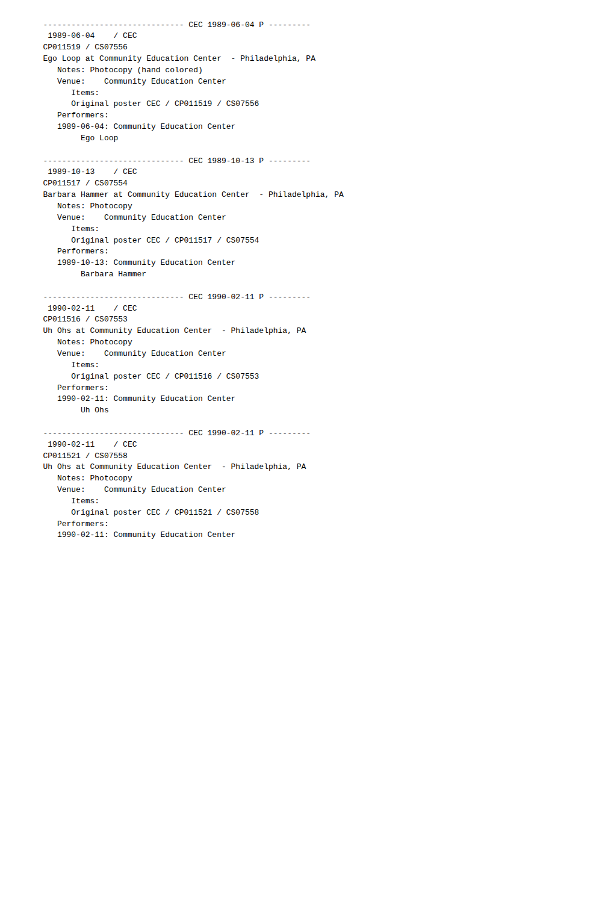------------------------------ CEC 1989-06-04 P ---------
 1989-06-04    / CEC 
CP011519 / CS07556
Ego Loop at Community Education Center  - Philadelphia, PA
   Notes: Photocopy (hand colored)
   Venue:    Community Education Center
      Items:
      Original poster CEC / CP011519 / CS07556
   Performers:
   1989-06-04: Community Education Center
        Ego Loop

------------------------------ CEC 1989-10-13 P ---------
 1989-10-13    / CEC 
CP011517 / CS07554
Barbara Hammer at Community Education Center  - Philadelphia, PA
   Notes: Photocopy
   Venue:    Community Education Center
      Items:
      Original poster CEC / CP011517 / CS07554
   Performers:
   1989-10-13: Community Education Center
        Barbara Hammer

------------------------------ CEC 1990-02-11 P ---------
 1990-02-11    / CEC 
CP011516 / CS07553
Uh Ohs at Community Education Center  - Philadelphia, PA
   Notes: Photocopy
   Venue:    Community Education Center
      Items:
      Original poster CEC / CP011516 / CS07553
   Performers:
   1990-02-11: Community Education Center
        Uh Ohs

------------------------------ CEC 1990-02-11 P ---------
 1990-02-11    / CEC 
CP011521 / CS07558
Uh Ohs at Community Education Center  - Philadelphia, PA
   Notes: Photocopy
   Venue:    Community Education Center
      Items:
      Original poster CEC / CP011521 / CS07558
   Performers:
   1990-02-11: Community Education Center